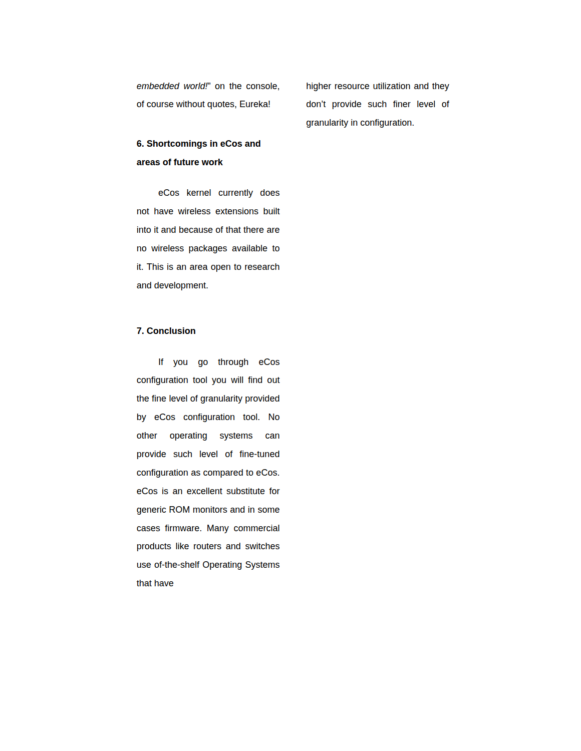embedded world!” on the console, of course without quotes, Eureka!
6. Shortcomings in eCos and areas of future work
eCos kernel currently does not have wireless extensions built into it and because of that there are no wireless packages available to it. This is an area open to research and development.
7. Conclusion
If you go through eCos configuration tool you will find out the fine level of granularity provided by eCos configuration tool. No other operating systems can provide such level of fine-tuned configuration as compared to eCos. eCos is an excellent substitute for generic ROM monitors and in some cases firmware. Many commercial products like routers and switches use of-the-shelf Operating Systems that have
higher resource utilization and they don’t provide such finer level of granularity in configuration.